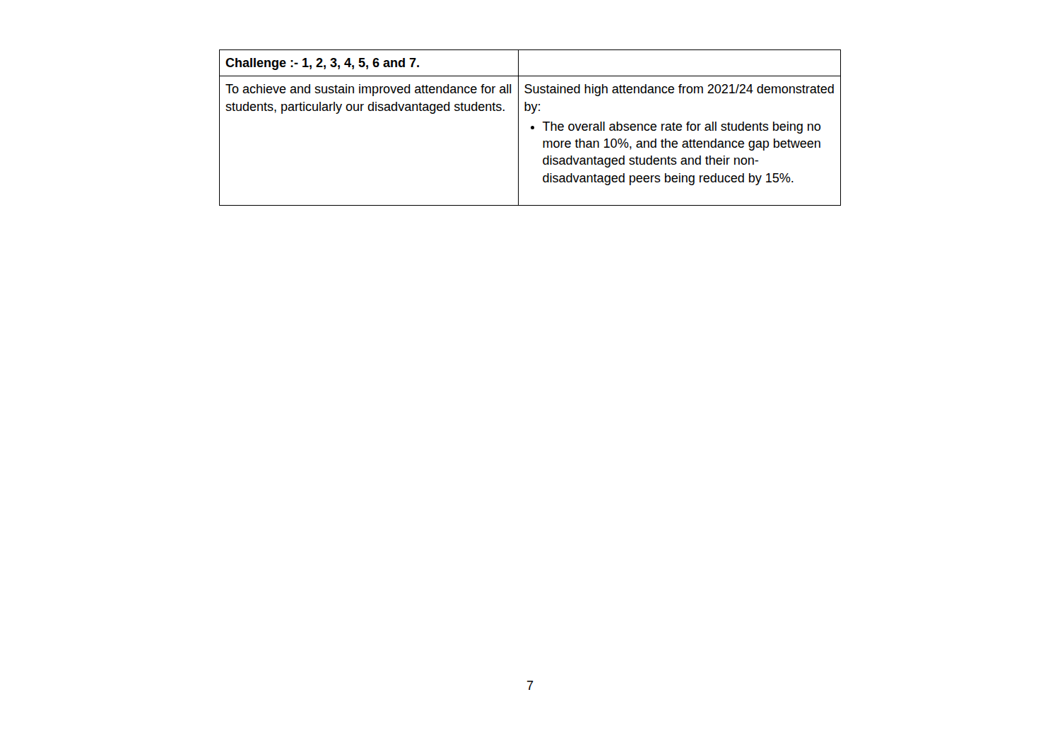| Challenge :- 1, 2, 3, 4, 5, 6 and 7. | |
| To achieve and sustain improved attendance for all students, particularly our disadvantaged students. | Sustained high attendance from 2021/24 demonstrated by: The overall absence rate for all students being no more than 10%, and the attendance gap between disadvantaged students and their non-disadvantaged peers being reduced by 15%. |
7